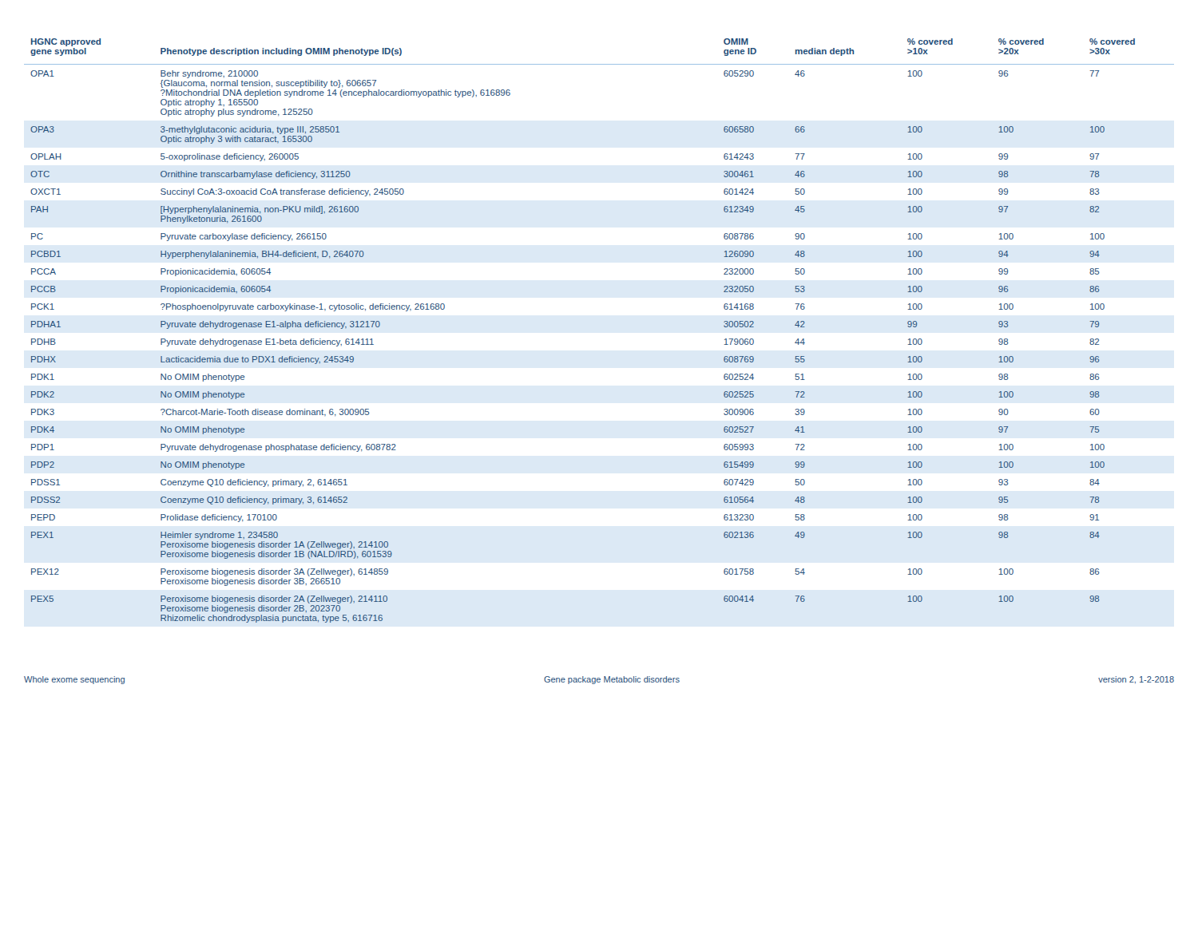| HGNC approved gene symbol | Phenotype description including OMIM phenotype ID(s) | OMIM gene ID | median depth | % covered >10x | % covered >20x | % covered >30x |
| --- | --- | --- | --- | --- | --- | --- |
| OPA1 | Behr syndrome, 210000 {Glaucoma, normal tension, susceptibility to}, 606657 ?Mitochondrial DNA depletion syndrome 14 (encephalocardiomyopathic type), 616896 Optic atrophy 1, 165500 Optic atrophy plus syndrome, 125250 | 605290 | 46 | 100 | 96 | 77 |
| OPA3 | 3-methylglutaconic aciduria, type III, 258501 Optic atrophy 3 with cataract, 165300 | 606580 | 66 | 100 | 100 | 100 |
| OPLAH | 5-oxoprolinase deficiency, 260005 | 614243 | 77 | 100 | 99 | 97 |
| OTC | Ornithine transcarbamylase deficiency, 311250 | 300461 | 46 | 100 | 98 | 78 |
| OXCT1 | Succinyl CoA:3-oxoacid CoA transferase deficiency, 245050 | 601424 | 50 | 100 | 99 | 83 |
| PAH | [Hyperphenylalaninemia, non-PKU mild], 261600 Phenylketonuria, 261600 | 612349 | 45 | 100 | 97 | 82 |
| PC | Pyruvate carboxylase deficiency, 266150 | 608786 | 90 | 100 | 100 | 100 |
| PCBD1 | Hyperphenylalaninemia, BH4-deficient, D, 264070 | 126090 | 48 | 100 | 94 | 94 |
| PCCA | Propionicacidemia, 606054 | 232000 | 50 | 100 | 99 | 85 |
| PCCB | Propionicacidemia, 606054 | 232050 | 53 | 100 | 96 | 86 |
| PCK1 | ?Phosphoenolpyruvate carboxykinase-1, cytosolic, deficiency, 261680 | 614168 | 76 | 100 | 100 | 100 |
| PDHA1 | Pyruvate dehydrogenase E1-alpha deficiency, 312170 | 300502 | 42 | 99 | 93 | 79 |
| PDHB | Pyruvate dehydrogenase E1-beta deficiency, 614111 | 179060 | 44 | 100 | 98 | 82 |
| PDHX | Lacticacidemia due to PDX1 deficiency, 245349 | 608769 | 55 | 100 | 100 | 96 |
| PDK1 | No OMIM phenotype | 602524 | 51 | 100 | 98 | 86 |
| PDK2 | No OMIM phenotype | 602525 | 72 | 100 | 100 | 98 |
| PDK3 | ?Charcot-Marie-Tooth disease dominant, 6, 300905 | 300906 | 39 | 100 | 90 | 60 |
| PDK4 | No OMIM phenotype | 602527 | 41 | 100 | 97 | 75 |
| PDP1 | Pyruvate dehydrogenase phosphatase deficiency, 608782 | 605993 | 72 | 100 | 100 | 100 |
| PDP2 | No OMIM phenotype | 615499 | 99 | 100 | 100 | 100 |
| PDSS1 | Coenzyme Q10 deficiency, primary, 2, 614651 | 607429 | 50 | 100 | 93 | 84 |
| PDSS2 | Coenzyme Q10 deficiency, primary, 3, 614652 | 610564 | 48 | 100 | 95 | 78 |
| PEPD | Prolidase deficiency, 170100 | 613230 | 58 | 100 | 98 | 91 |
| PEX1 | Heimler syndrome 1, 234580 Peroxisome biogenesis disorder 1A (Zellweger), 214100 Peroxisome biogenesis disorder 1B (NALD/IRD), 601539 | 602136 | 49 | 100 | 98 | 84 |
| PEX12 | Peroxisome biogenesis disorder 3A (Zellweger), 614859 Peroxisome biogenesis disorder 3B, 266510 | 601758 | 54 | 100 | 100 | 86 |
| PEX5 | Peroxisome biogenesis disorder 2A (Zellweger), 214110 Peroxisome biogenesis disorder 2B, 202370 Rhizomelic chondrodysplasia punctata, type 5, 616716 | 600414 | 76 | 100 | 100 | 98 |
Whole exome sequencing Gene package Metabolic disorders version 2, 1-2-2018